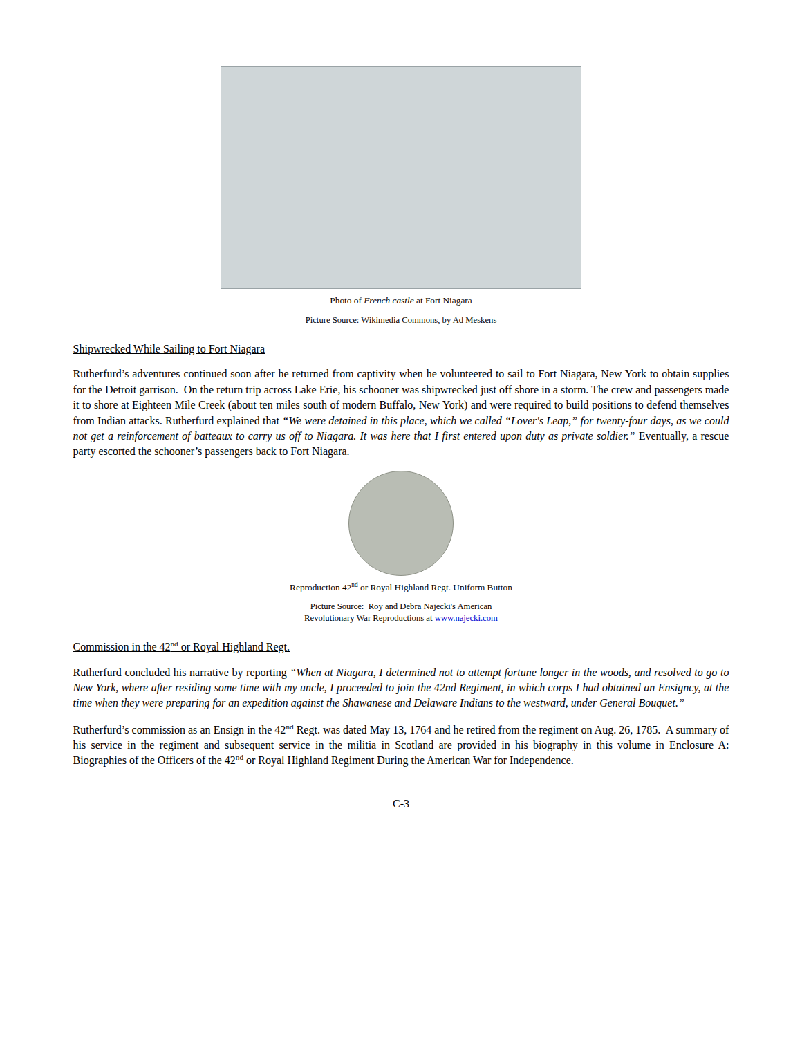Photo of French castle at Fort Niagara
Picture Source: Wikimedia Commons, by Ad Meskens
Shipwrecked While Sailing to Fort Niagara
Rutherfurd’s adventures continued soon after he returned from captivity when he volunteered to sail to Fort Niagara, New York to obtain supplies for the Detroit garrison. On the return trip across Lake Erie, his schooner was shipwrecked just off shore in a storm. The crew and passengers made it to shore at Eighteen Mile Creek (about ten miles south of modern Buffalo, New York) and were required to build positions to defend themselves from Indian attacks. Rutherfurd explained that “We were detained in this place, which we called “Lover's Leap,” for twenty-four days, as we could not get a reinforcement of batteaux to carry us off to Niagara. It was here that I first entered upon duty as private soldier.” Eventually, a rescue party escorted the schooner’s passengers back to Fort Niagara.
Reproduction 42nd or Royal Highland Regt. Uniform Button
Picture Source: Roy and Debra Najecki's American
Revolutionary War Reproductions at www.najecki.com
Commission in the 42nd or Royal Highland Regt.
Rutherfurd concluded his narrative by reporting “When at Niagara, I determined not to attempt fortune longer in the woods, and resolved to go to New York, where after residing some time with my uncle, I proceeded to join the 42nd Regiment, in which corps I had obtained an Ensigncy, at the time when they were preparing for an expedition against the Shawanese and Delaware Indians to the westward, under General Bouquet.”
Rutherfurd’s commission as an Ensign in the 42nd Regt. was dated May 13, 1764 and he retired from the regiment on Aug. 26, 1785. A summary of his service in the regiment and subsequent service in the militia in Scotland are provided in his biography in this volume in Enclosure A: Biographies of the Officers of the 42nd or Royal Highland Regiment During the American War for Independence.
C-3